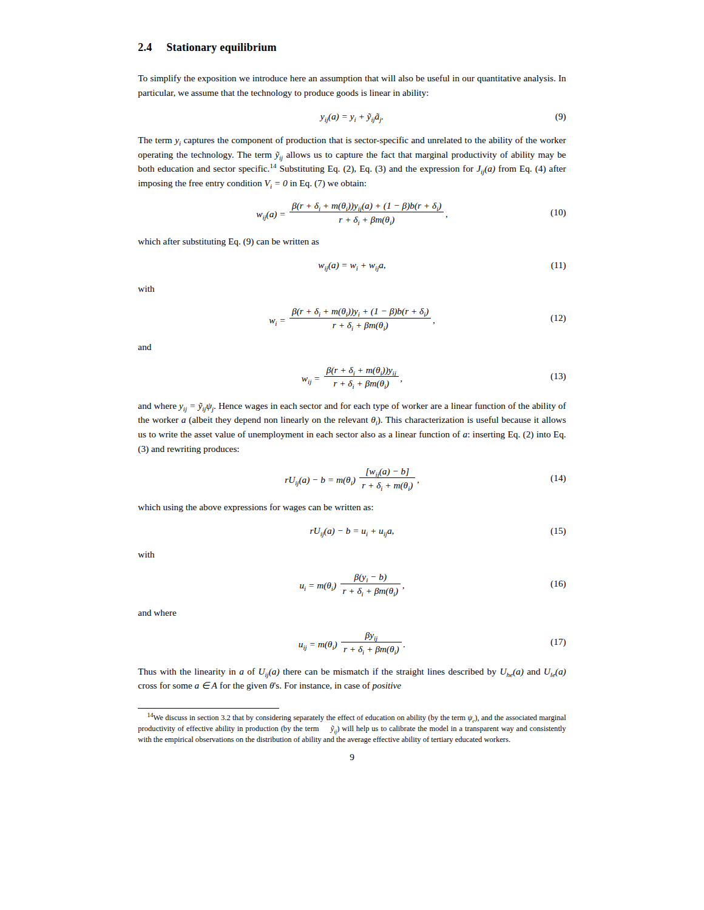2.4 Stationary equilibrium
To simplify the exposition we introduce here an assumption that will also be useful in our quantitative analysis. In particular, we assume that the technology to produce goods is linear in ability:
yij(a) = yi + ỹijãj. (9)
The term yi captures the component of production that is sector-specific and unrelated to the ability of the worker operating the technology. The term ỹij allows us to capture the fact that marginal productivity of ability may be both education and sector specific.14 Substituting Eq. (2), Eq. (3) and the expression for Jij(a) from Eq. (4) after imposing the free entry condition Vi = 0 in Eq. (7) we obtain:
wij(a) = β(r + δi + m(θi))yij(a) + (1 − β)b(r + δi) r + δi + βm(θi) , (10)
which after substituting Eq. (9) can be written as
wij(a) = wi + wija, (11)
with
wi = β(r + δi + m(θi))yi + (1 − β)b(r + δi) r + δi + βm(θi) , (12)
and
wij = β(r + δi + m(θi))yij r + δi + βm(θi) , (13)
and where yij = ỹijψj. Hence wages in each sector and for each type of worker are a linear function of the ability of the worker a (albeit they depend non linearly on the relevant θi). This characterization is useful because it allows us to write the asset value of unemployment in each sector also as a linear function of a: inserting Eq. (2) into Eq. (3) and rewriting produces:
rUij(a) − b = m(θi) [wij(a) − b] r + δi + m(θi) , (14)
which using the above expressions for wages can be written as:
rUij(a) − b = ui + uija, (15)
with
ui = m(θi) β(yi − b) r + δi + βm(θi) , (16)
and where
uij = m(θi) βyij r + δi + βm(θi) . (17)
Thus with the linearity in a of Uij(a) there can be mismatch if the straight lines described by Uhe(a) and Ule(a) cross for some a ∈ A for the given θ's. For instance, in case of positive
14We discuss in section 3.2 that by considering separately the effect of education on ability (by the term ψe), and the associated marginal productivity of effective ability in production (by the term ỹij) will help us to calibrate the model in a transparent way and consistently with the empirical observations on the distribution of ability and the average effective ability of tertiary educated workers.
9